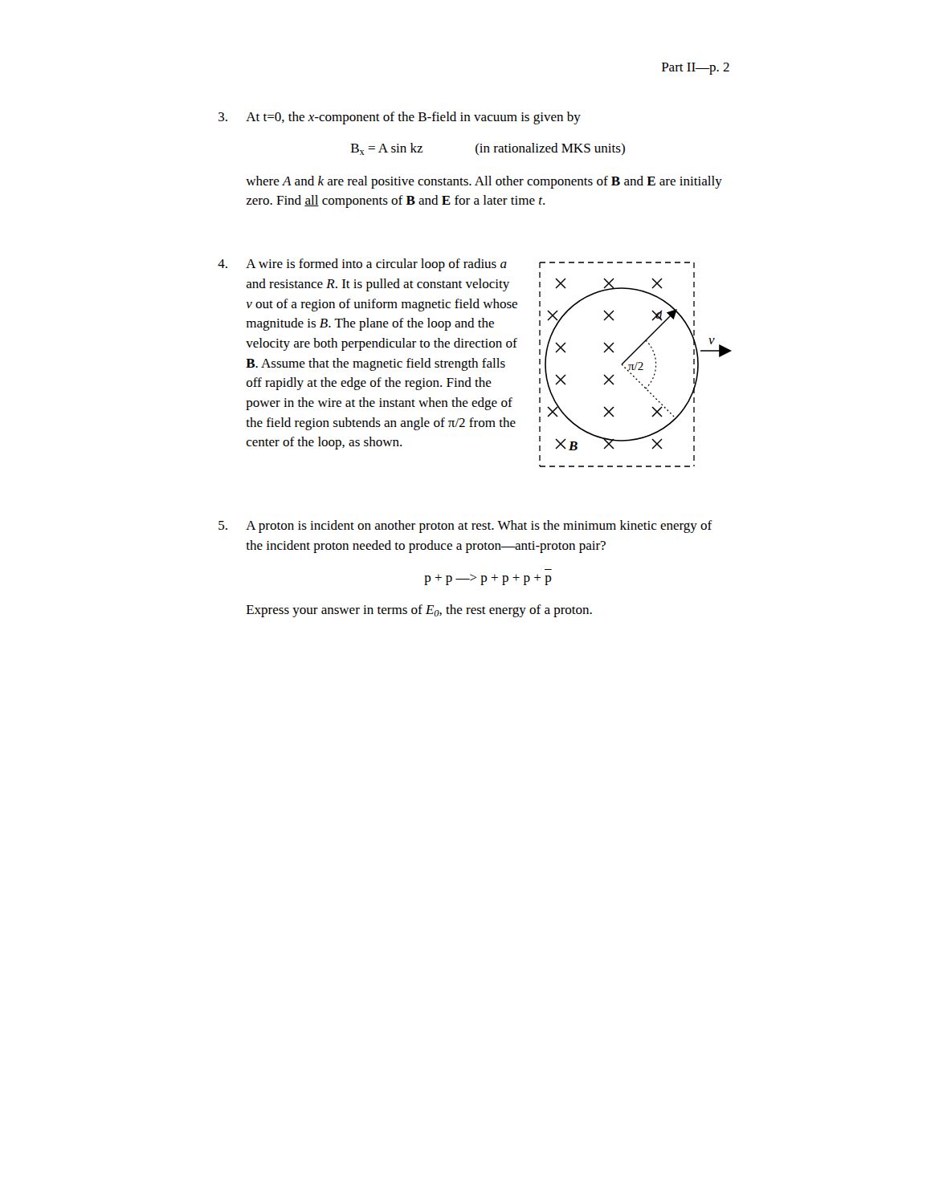Part II—p. 2
3.
At t=0, the x-component of the B-field in vacuum is given by
Bx = A sin kz (in rationalized MKS units)
where A and k are real positive constants. All other components of B and E are initially zero. Find all components of B and E for a later time t.
4.
A wire is formed into a circular loop of radius a and resistance R. It is pulled at constant velocity v out of a region of uniform magnetic field whose magnitude is B. The plane of the loop and the velocity are both perpendicular to the direction of B. Assume that the magnetic field strength falls off rapidly at the edge of the region. Find the power in the wire at the instant when the edge of the field region subtends an angle of π/2 from the center of the loop, as shown.
B a π/2 v
5.
A proton is incident on another proton at rest. What is the minimum kinetic energy of the incident proton needed to produce a proton—anti-proton pair?
p + p —> p + p + p + p
Express your answer in terms of E0, the rest energy of a proton.